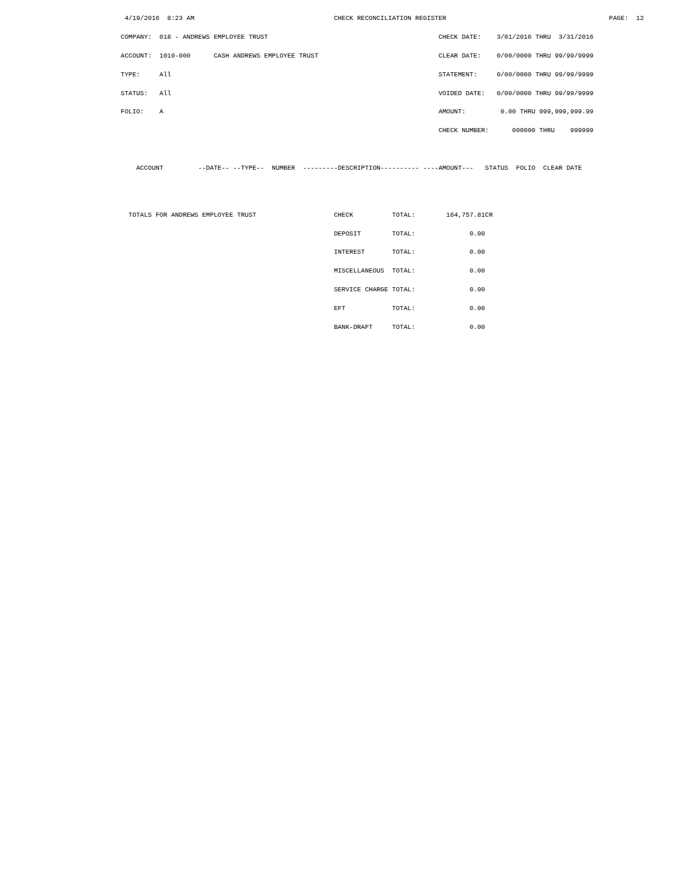4/19/2016  8:23 AM                                    CHECK RECONCILIATION REGISTER                                          PAGE:  12

COMPANY:  018 - ANDREWS EMPLOYEE TRUST                                            CHECK DATE:    3/01/2016 THRU  3/31/2016

ACCOUNT:  1010-000      CASH ANDREWS EMPLOYEE TRUST                               CLEAR DATE:    0/00/0000 THRU 99/99/9999

TYPE:     All                                                                     STATEMENT:     0/00/0000 THRU 99/99/9999

STATUS:   All                                                                     VOIDED DATE:   0/00/0000 THRU 99/99/9999

FOLIO:    A                                                                       AMOUNT:         0.00 THRU 999,999,999.99

                                                                                  CHECK NUMBER:      000000 THRU    999999



    ACCOUNT         --DATE-- --TYPE--  NUMBER  ---------DESCRIPTION---------- ----AMOUNT---   STATUS  FOLIO  CLEAR DATE




  TOTALS FOR ANDREWS EMPLOYEE TRUST                    CHECK          TOTAL:        164,757.81CR

                                                       DEPOSIT        TOTAL:              0.00

                                                       INTEREST       TOTAL:              0.00

                                                       MISCELLANEOUS  TOTAL:              0.00

                                                       SERVICE CHARGE TOTAL:              0.00

                                                       EFT            TOTAL:              0.00

                                                       BANK-DRAFT     TOTAL:              0.00